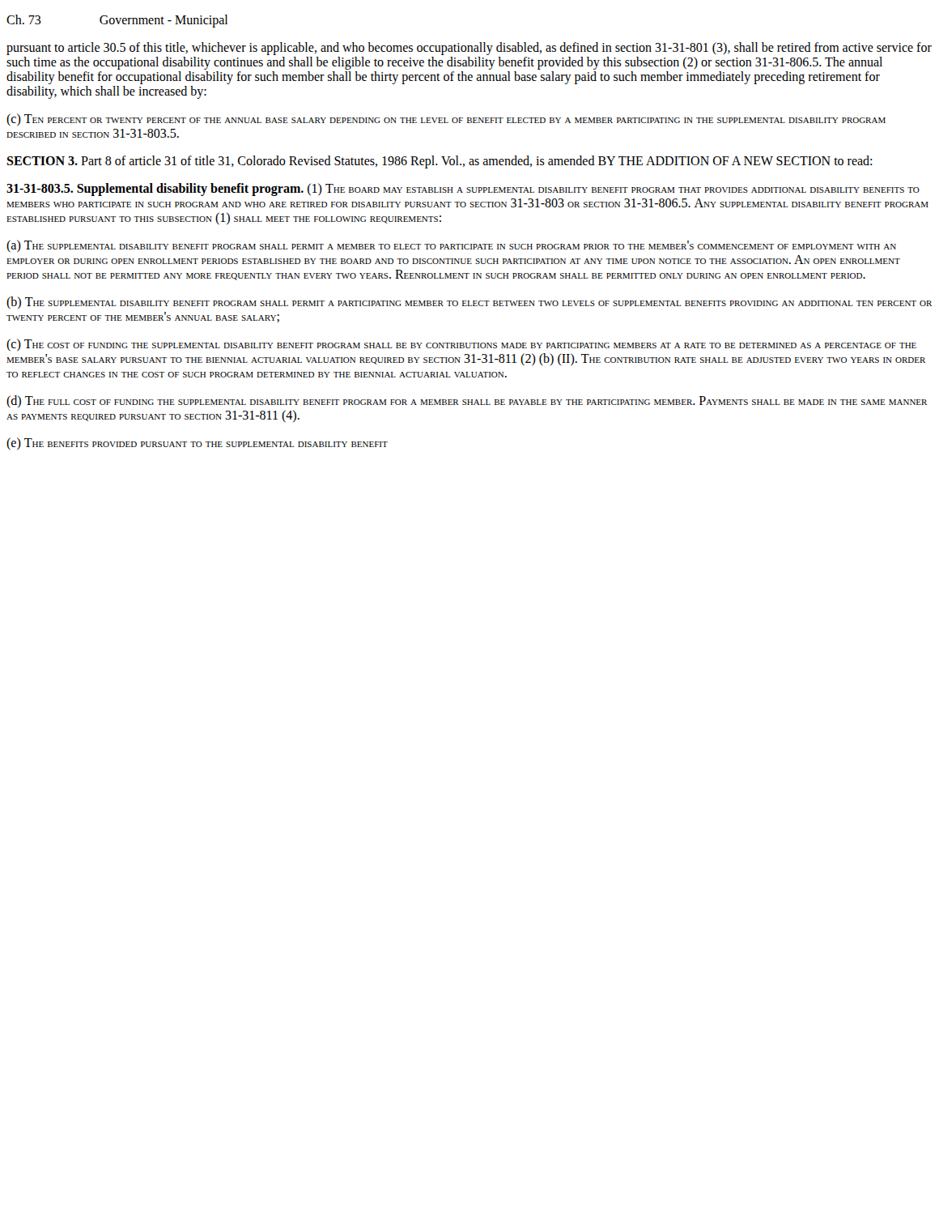Ch. 73 Government - Municipal
pursuant to article 30.5 of this title, whichever is applicable, and who becomes occupationally disabled, as defined in section 31-31-801 (3), shall be retired from active service for such time as the occupational disability continues and shall be eligible to receive the disability benefit provided by this subsection (2) or section 31-31-806.5. The annual disability benefit for occupational disability for such member shall be thirty percent of the annual base salary paid to such member immediately preceding retirement for disability, which shall be increased by:
(c) Ten percent or twenty percent of the annual base salary depending on the level of benefit elected by a member participating in the supplemental disability program described in section 31-31-803.5.
SECTION 3. Part 8 of article 31 of title 31, Colorado Revised Statutes, 1986 Repl. Vol., as amended, is amended BY THE ADDITION OF A NEW SECTION to read:
31-31-803.5. Supplemental disability benefit program. (1) The board may establish a supplemental disability benefit program that provides additional disability benefits to members who participate in such program and who are retired for disability pursuant to section 31-31-803 or section 31-31-806.5. Any supplemental disability benefit program established pursuant to this subsection (1) shall meet the following requirements:
(a) The supplemental disability benefit program shall permit a member to elect to participate in such program prior to the member's commencement of employment with an employer or during open enrollment periods established by the board and to discontinue such participation at any time upon notice to the association. An open enrollment period shall not be permitted any more frequently than every two years. Reenrollment in such program shall be permitted only during an open enrollment period.
(b) The supplemental disability benefit program shall permit a participating member to elect between two levels of supplemental benefits providing an additional ten percent or twenty percent of the member's annual base salary;
(c) The cost of funding the supplemental disability benefit program shall be by contributions made by participating members at a rate to be determined as a percentage of the member's base salary pursuant to the biennial actuarial valuation required by section 31-31-811 (2) (b) (II). The contribution rate shall be adjusted every two years in order to reflect changes in the cost of such program determined by the biennial actuarial valuation.
(d) The full cost of funding the supplemental disability benefit program for a member shall be payable by the participating member. Payments shall be made in the same manner as payments required pursuant to section 31-31-811 (4).
(e) The benefits provided pursuant to the supplemental disability benefit